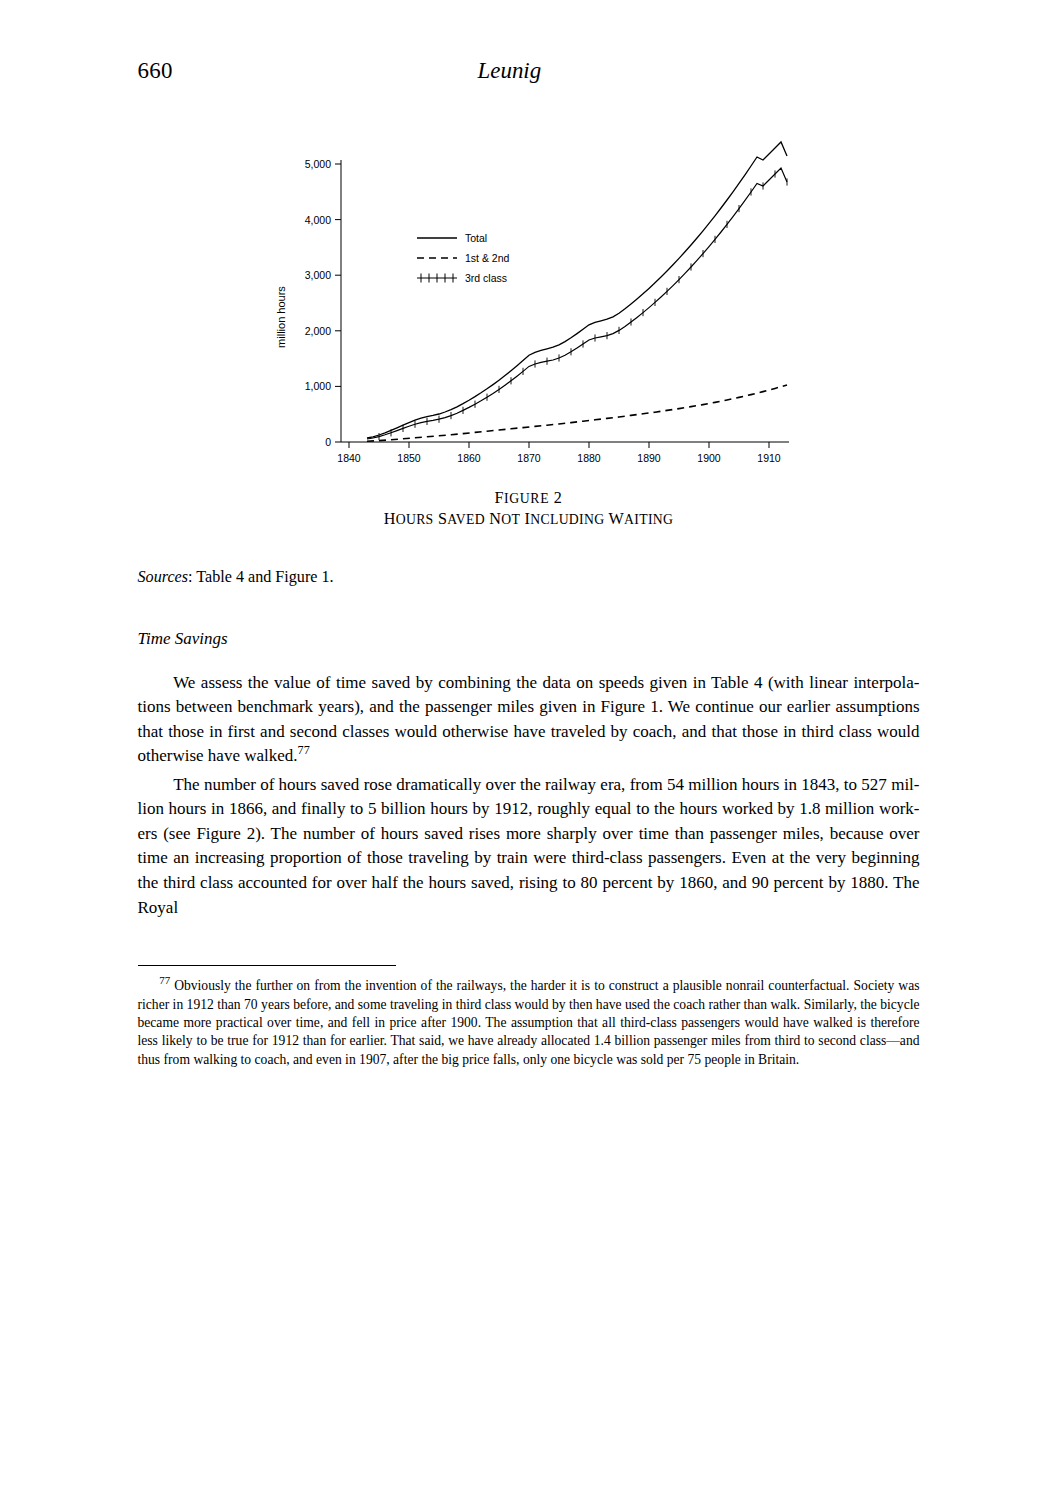660 Leunig
0 1,000 2,000 3,000 4,000 5,000 million hours 1840 1850 1860 1870 1880 1890 1900 1910 Total 1st & 2nd 3rd class
FIGURE 2 HOURS SAVED NOT INCLUDING WAITING
Sources: Table 4 and Figure 1.
Time Savings
We assess the value of time saved by combining the data on speeds given in Table 4 (with linear interpolations between benchmark years), and the passenger miles given in Figure 1. We continue our earlier assumptions that those in first and second classes would otherwise have traveled by coach, and that those in third class would otherwise have walked.77
The number of hours saved rose dramatically over the railway era, from 54 million hours in 1843, to 527 million hours in 1866, and finally to 5 billion hours by 1912, roughly equal to the hours worked by 1.8 million workers (see Figure 2). The number of hours saved rises more sharply over time than passenger miles, because over time an increasing proportion of those traveling by train were third-class passengers. Even at the very beginning the third class accounted for over half the hours saved, rising to 80 percent by 1860, and 90 percent by 1880. The Royal
77 Obviously the further on from the invention of the railways, the harder it is to construct a plausible nonrail counterfactual. Society was richer in 1912 than 70 years before, and some traveling in third class would by then have used the coach rather than walk. Similarly, the bicycle became more practical over time, and fell in price after 1900. The assumption that all third-class passengers would have walked is therefore less likely to be true for 1912 than for earlier. That said, we have already allocated 1.4 billion passenger miles from third to second class—and thus from walking to coach, and even in 1907, after the big price falls, only one bicycle was sold per 75 people in Britain.